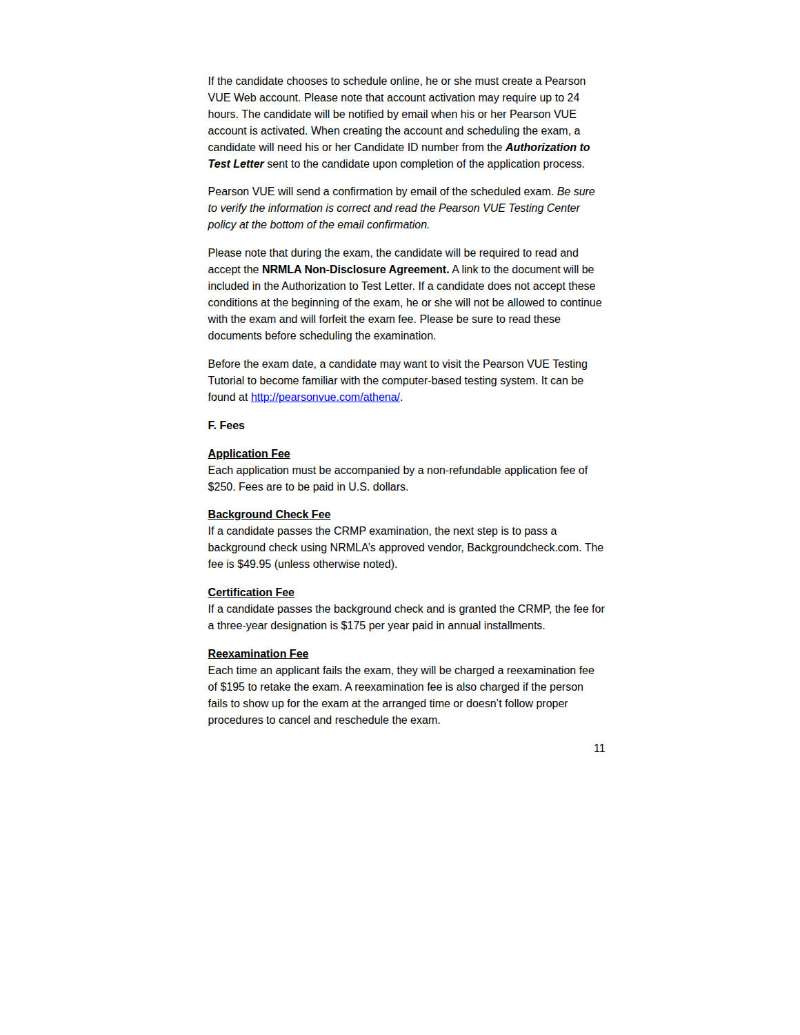If the candidate chooses to schedule online, he or she must create a Pearson VUE Web account. Please note that account activation may require up to 24 hours. The candidate will be notified by email when his or her Pearson VUE account is activated. When creating the account and scheduling the exam, a candidate will need his or her Candidate ID number from the Authorization to Test Letter sent to the candidate upon completion of the application process.
Pearson VUE will send a confirmation by email of the scheduled exam. Be sure to verify the information is correct and read the Pearson VUE Testing Center policy at the bottom of the email confirmation.
Please note that during the exam, the candidate will be required to read and accept the NRMLA Non-Disclosure Agreement. A link to the document will be included in the Authorization to Test Letter. If a candidate does not accept these conditions at the beginning of the exam, he or she will not be allowed to continue with the exam and will forfeit the exam fee. Please be sure to read these documents before scheduling the examination.
Before the exam date, a candidate may want to visit the Pearson VUE Testing Tutorial to become familiar with the computer-based testing system. It can be found at http://pearsonvue.com/athena/.
F. Fees
Application Fee
Each application must be accompanied by a non-refundable application fee of $250. Fees are to be paid in U.S. dollars.
Background Check Fee
If a candidate passes the CRMP examination, the next step is to pass a background check using NRMLA’s approved vendor, Backgroundcheck.com. The fee is $49.95 (unless otherwise noted).
Certification Fee
If a candidate passes the background check and is granted the CRMP, the fee for a three-year designation is $175 per year paid in annual installments.
Reexamination Fee
Each time an applicant fails the exam, they will be charged a reexamination fee of $195 to retake the exam. A reexamination fee is also charged if the person fails to show up for the exam at the arranged time or doesn’t follow proper procedures to cancel and reschedule the exam.
11